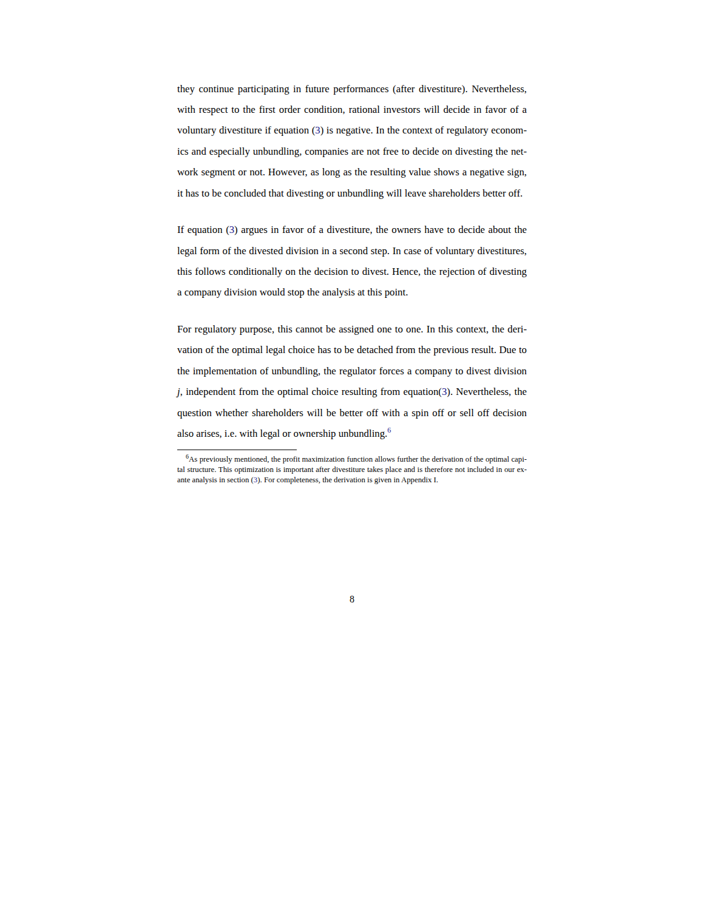they continue participating in future performances (after divestiture). Nevertheless, with respect to the first order condition, rational investors will decide in favor of a voluntary divestiture if equation (3) is negative. In the context of regulatory economics and especially unbundling, companies are not free to decide on divesting the network segment or not. However, as long as the resulting value shows a negative sign, it has to be concluded that divesting or unbundling will leave shareholders better off.
If equation (3) argues in favor of a divestiture, the owners have to decide about the legal form of the divested division in a second step. In case of voluntary divestitures, this follows conditionally on the decision to divest. Hence, the rejection of divesting a company division would stop the analysis at this point.
For regulatory purpose, this cannot be assigned one to one. In this context, the derivation of the optimal legal choice has to be detached from the previous result. Due to the implementation of unbundling, the regulator forces a company to divest division j, independent from the optimal choice resulting from equation(3). Nevertheless, the question whether shareholders will be better off with a spin off or sell off decision also arises, i.e. with legal or ownership unbundling.6
6As previously mentioned, the profit maximization function allows further the derivation of the optimal capital structure. This optimization is important after divestiture takes place and is therefore not included in our ex-ante analysis in section (3). For completeness, the derivation is given in Appendix I.
8